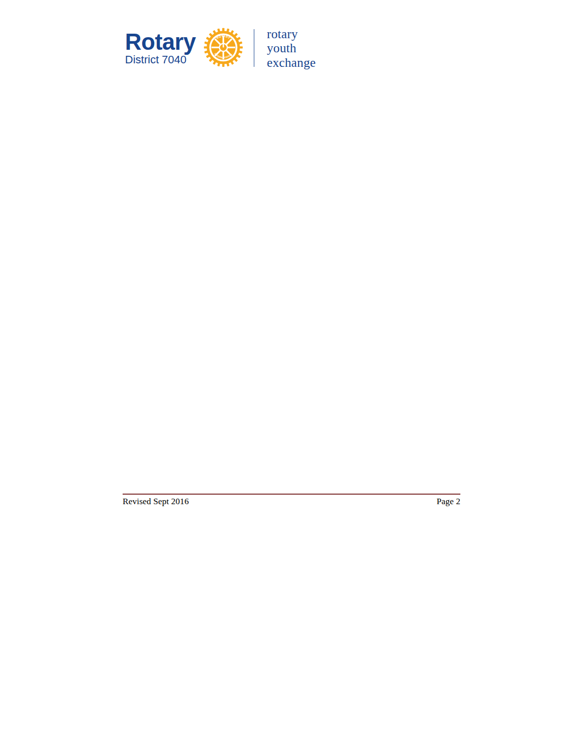Rotary District 7040
ROTARY INTERNATIONAL
rotary
youth
exchange
Revised Sept 2016 Page 2